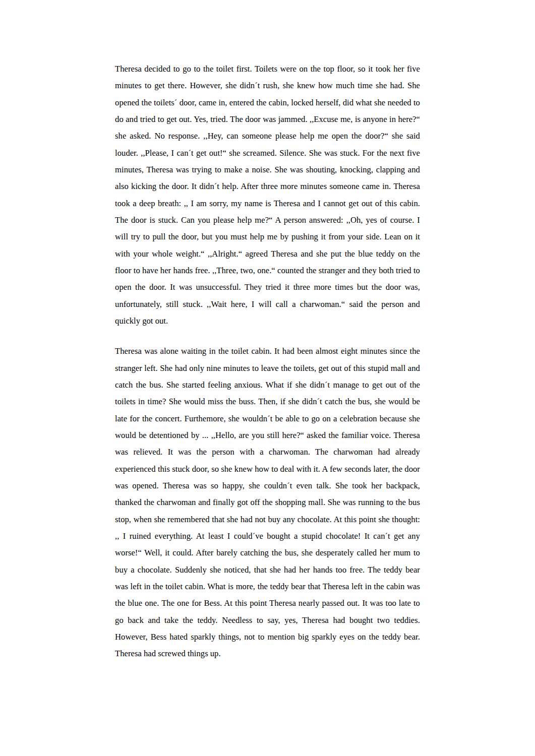Theresa decided to go to the toilet first. Toilets were on the top floor, so it took her five minutes to get there. However, she didn´t rush, she knew how much time she had. She opened the toilets´ door, came in, entered the cabin, locked herself, did what she needed to do and tried to get out. Yes, tried. The door was jammed. ,,Excuse me, is anyone in here?“ she asked. No response. ,,Hey, can someone please help me open the door?“ she said louder. ,,Please, I can´t get out!“ she screamed. Silence. She was stuck. For the next five minutes, Theresa was trying to make a noise. She was shouting, knocking, clapping and also kicking the door. It didn´t help. After three more minutes someone came in. Theresa took a deep breath: ,, I am sorry, my name is Theresa and I cannot get out of this cabin. The door is stuck. Can you please help me?“ A person answered: ,,Oh, yes of course. I will try to pull the door, but you must help me by pushing it from your side. Lean on it with your whole weight.“ ,,Alright.“ agreed Theresa and she put the blue teddy on the floor to have her hands free. ,,Three, two, one.“ counted the stranger and they both tried to open the door. It was unsuccessful. They tried it three more times but the door was, unfortunately, still stuck. ,,Wait here, I will call a charwoman.“ said the person and quickly got out.
Theresa was alone waiting in the toilet cabin. It had been almost eight minutes since the stranger left. She had only nine minutes to leave the toilets, get out of this stupid mall and catch the bus. She started feeling anxious. What if she didn´t manage to get out of the toilets in time? She would miss the buss. Then, if she didn´t catch the bus, she would be late for the concert. Furthemore, she wouldn´t be able to go on a celebration because she would be detentioned by ... ,,Hello, are you still here?“ asked the familiar voice. Theresa was relieved. It was the person with a charwoman. The charwoman had already experienced this stuck door, so she knew how to deal with it. A few seconds later, the door was opened. Theresa was so happy, she couldn´t even talk. She took her backpack, thanked the charwoman and finally got off the shopping mall. She was running to the bus stop, when she remembered that she had not buy any chocolate. At this point she thought: ,, I ruined everything. At least I could´ve bought a stupid chocolate! It can´t get any worse!“ Well, it could. After barely catching the bus, she desperately called her mum to buy a chocolate. Suddenly she noticed, that she had her hands too free. The teddy bear was left in the toilet cabin. What is more, the teddy bear that Theresa left in the cabin was the blue one. The one for Bess. At this point Theresa nearly passed out. It was too late to go back and take the teddy. Needless to say, yes, Theresa had bought two teddies. However, Bess hated sparkly things, not to mention big sparkly eyes on the teddy bear. Theresa had screwed things up.